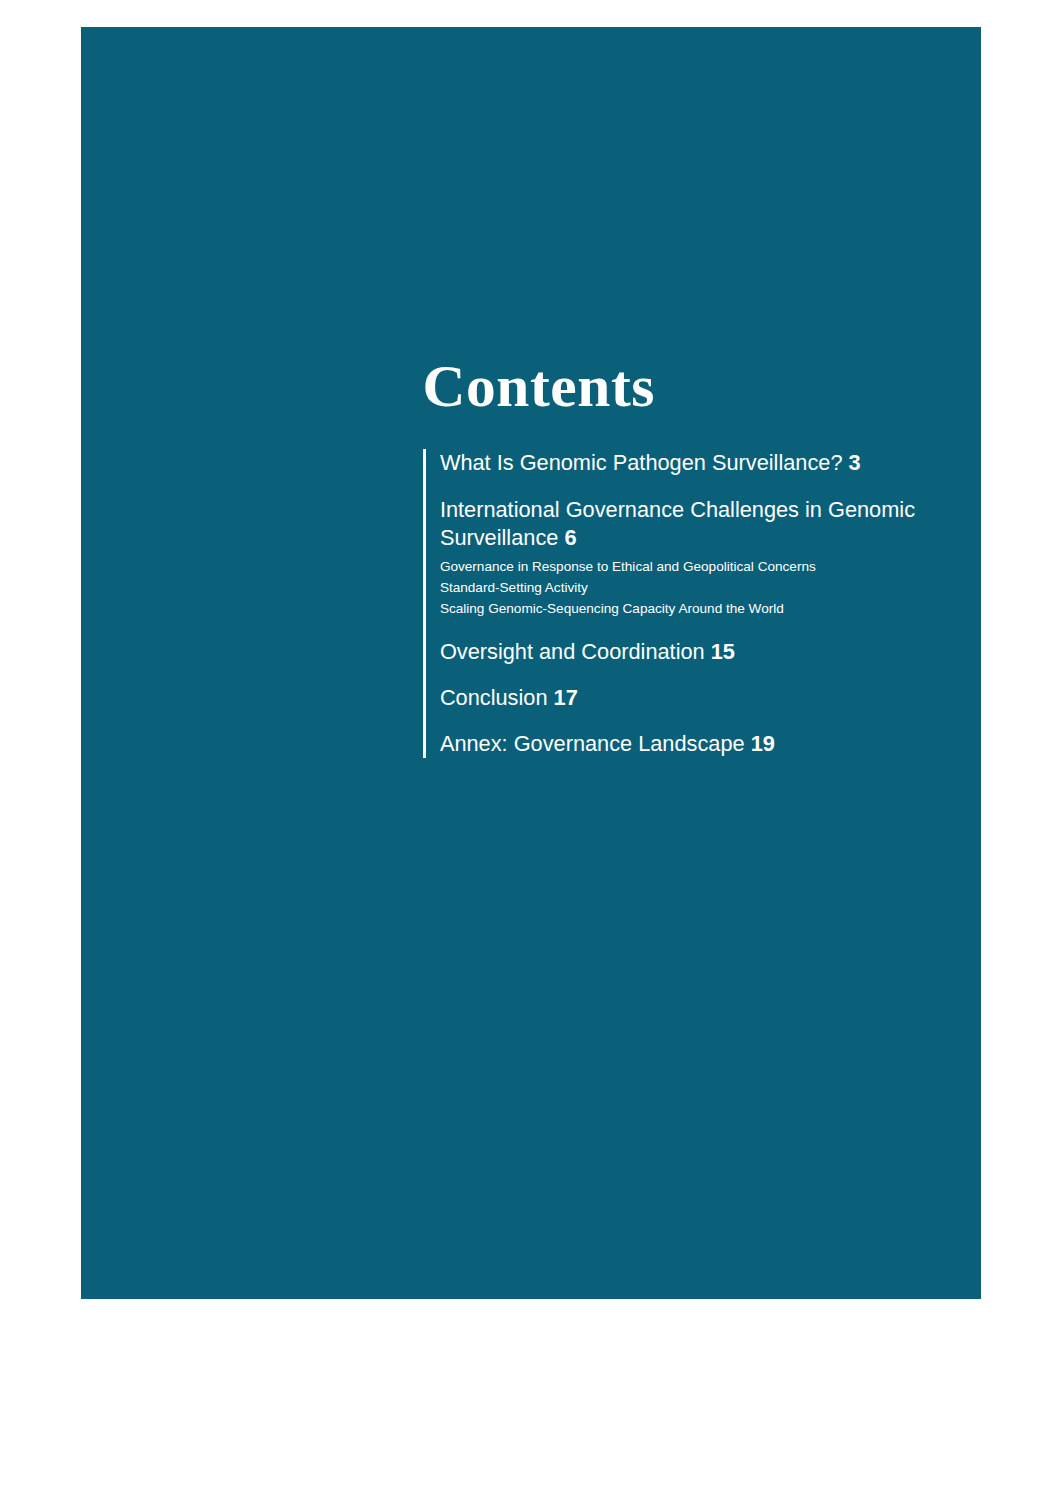Contents
What Is Genomic Pathogen Surveillance? 3
International Governance Challenges in Genomic Surveillance 6
Governance in Response to Ethical and Geopolitical Concerns
Standard-Setting Activity
Scaling Genomic-Sequencing Capacity Around the World
Oversight and Coordination 15
Conclusion 17
Annex: Governance Landscape 19